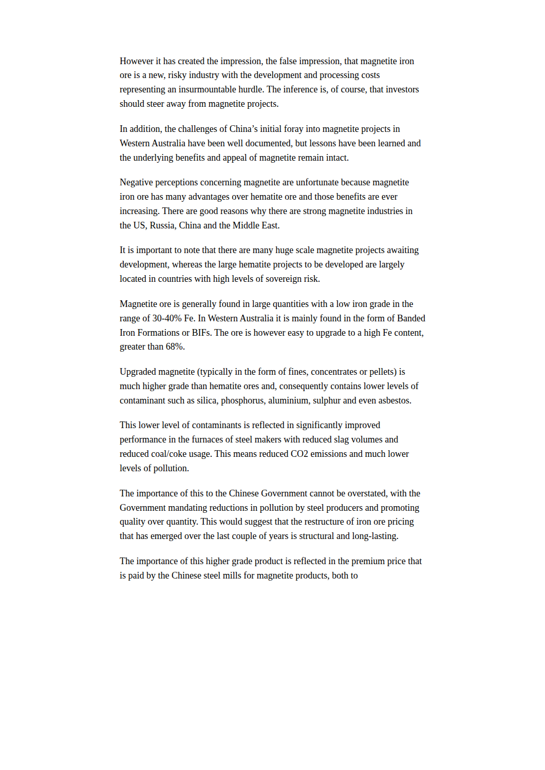However it has created the impression, the false impression, that magnetite iron ore is a new, risky industry with the development and processing costs representing an insurmountable hurdle. The inference is, of course, that investors should steer away from magnetite projects.
In addition, the challenges of China’s initial foray into magnetite projects in Western Australia have been well documented, but lessons have been learned and the underlying benefits and appeal of magnetite remain intact.
Negative perceptions concerning magnetite are unfortunate because magnetite iron ore has many advantages over hematite ore and those benefits are ever increasing. There are good reasons why there are strong magnetite industries in the US, Russia, China and the Middle East.
It is important to note that there are many huge scale magnetite projects awaiting development, whereas the large hematite projects to be developed are largely located in countries with high levels of sovereign risk.
Magnetite ore is generally found in large quantities with a low iron grade in the range of 30-40% Fe. In Western Australia it is mainly found in the form of Banded Iron Formations or BIFs. The ore is however easy to upgrade to a high Fe content, greater than 68%.
Upgraded magnetite (typically in the form of fines, concentrates or pellets) is much higher grade than hematite ores and, consequently contains lower levels of contaminant such as silica, phosphorus, aluminium, sulphur and even asbestos.
This lower level of contaminants is reflected in significantly improved performance in the furnaces of steel makers with reduced slag volumes and reduced coal/coke usage. This means reduced CO2 emissions and much lower levels of pollution.
The importance of this to the Chinese Government cannot be overstated, with the Government mandating reductions in pollution by steel producers and promoting quality over quantity. This would suggest that the restructure of iron ore pricing that has emerged over the last couple of years is structural and long-lasting.
The importance of this higher grade product is reflected in the premium price that is paid by the Chinese steel mills for magnetite products, both to